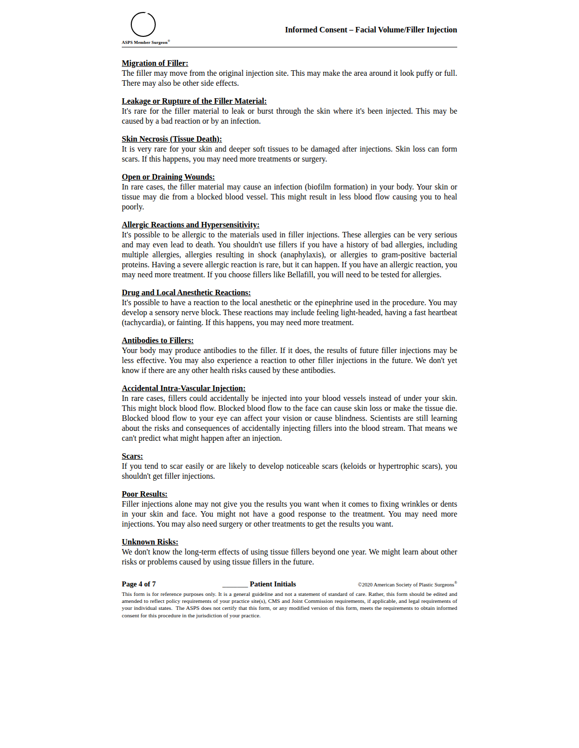ASPS Member Surgeon®
Informed Consent – Facial Volume/Filler Injection
Migration of Filler:
The filler may move from the original injection site. This may make the area around it look puffy or full. There may also be other side effects.
Leakage or Rupture of the Filler Material:
It's rare for the filler material to leak or burst through the skin where it's been injected. This may be caused by a bad reaction or by an infection.
Skin Necrosis (Tissue Death):
It is very rare for your skin and deeper soft tissues to be damaged after injections. Skin loss can form scars. If this happens, you may need more treatments or surgery.
Open or Draining Wounds:
In rare cases, the filler material may cause an infection (biofilm formation) in your body. Your skin or tissue may die from a blocked blood vessel. This might result in less blood flow causing you to heal poorly.
Allergic Reactions and Hypersensitivity:
It's possible to be allergic to the materials used in filler injections. These allergies can be very serious and may even lead to death. You shouldn't use fillers if you have a history of bad allergies, including multiple allergies, allergies resulting in shock (anaphylaxis), or allergies to gram-positive bacterial proteins. Having a severe allergic reaction is rare, but it can happen. If you have an allergic reaction, you may need more treatment. If you choose fillers like Bellafill, you will need to be tested for allergies.
Drug and Local Anesthetic Reactions:
It's possible to have a reaction to the local anesthetic or the epinephrine used in the procedure. You may develop a sensory nerve block. These reactions may include feeling light-headed, having a fast heartbeat (tachycardia), or fainting. If this happens, you may need more treatment.
Antibodies to Fillers:
Your body may produce antibodies to the filler. If it does, the results of future filler injections may be less effective. You may also experience a reaction to other filler injections in the future. We don't yet know if there are any other health risks caused by these antibodies.
Accidental Intra-Vascular Injection:
In rare cases, fillers could accidentally be injected into your blood vessels instead of under your skin. This might block blood flow. Blocked blood flow to the face can cause skin loss or make the tissue die. Blocked blood flow to your eye can affect your vision or cause blindness. Scientists are still learning about the risks and consequences of accidentally injecting fillers into the blood stream. That means we can't predict what might happen after an injection.
Scars:
If you tend to scar easily or are likely to develop noticeable scars (keloids or hypertrophic scars), you shouldn't get filler injections.
Poor Results:
Filler injections alone may not give you the results you want when it comes to fixing wrinkles or dents in your skin and face. You might not have a good response to the treatment. You may need more injections. You may also need surgery or other treatments to get the results you want.
Unknown Risks:
We don't know the long-term effects of using tissue fillers beyond one year. We might learn about other risks or problems caused by using tissue fillers in the future.
Page 4 of 7 _______ Patient Initials ©2020 American Society of Plastic Surgeons®
This form is for reference purposes only. It is a general guideline and not a statement of standard of care. Rather, this form should be edited and amended to reflect policy requirements of your practice site(s), CMS and Joint Commission requirements, if applicable, and legal requirements of your individual states. The ASPS does not certify that this form, or any modified version of this form, meets the requirements to obtain informed consent for this procedure in the jurisdiction of your practice.